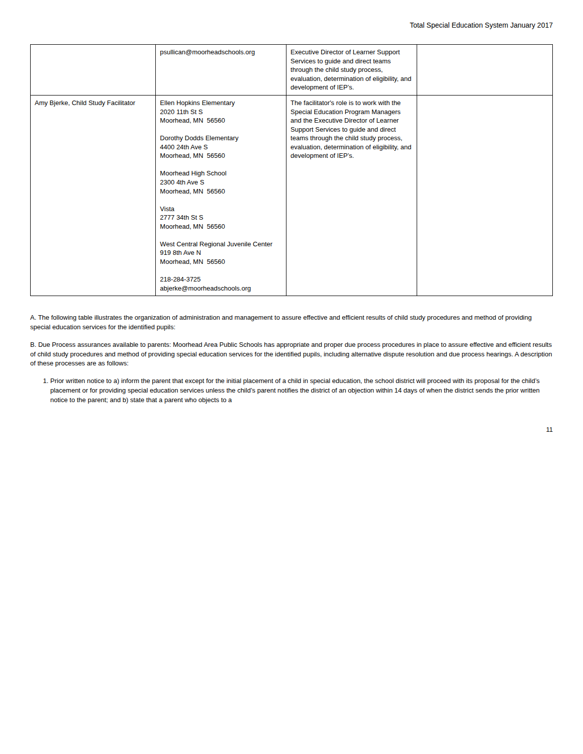Total Special Education System January 2017
| | psullican@moorheadschools.org | Executive Director of Learner Support Services to guide and direct teams through the child study process, evaluation, determination of eligibility, and development of IEP’s. | |
| Amy Bjerke, Child Study Facilitator | Ellen Hopkins Elementary 2020 11th St S Moorhead, MN 56560 Dorothy Dodds Elementary 4400 24th Ave S Moorhead, MN 56560 Moorhead High School 2300 4th Ave S Moorhead, MN 56560 Vista 2777 34th St S Moorhead, MN 56560 West Central Regional Juvenile Center 919 8th Ave N Moorhead, MN 56560 218-284-3725 abjerke@moorheadschools.org | The facilitator's role is to work with the Special Education Program Managers and the Executive Director of Learner Support Services to guide and direct teams through the child study process, evaluation, determination of eligibility, and development of IEP’s. | |
A. The following table illustrates the organization of administration and management to assure effective and efficient results of child study procedures and method of providing special education services for the identified pupils:
B. Due Process assurances available to parents: Moorhead Area Public Schools has appropriate and proper due process procedures in place to assure effective and efficient results of child study procedures and method of providing special education services for the identified pupils, including alternative dispute resolution and due process hearings. A description of these processes are as follows:
Prior written notice to a) inform the parent that except for the initial placement of a child in special education, the school district will proceed with its proposal for the child’s placement or for providing special education services unless the child’s parent notifies the district of an objection within 14 days of when the district sends the prior written notice to the parent; and b) state that a parent who objects to a
11